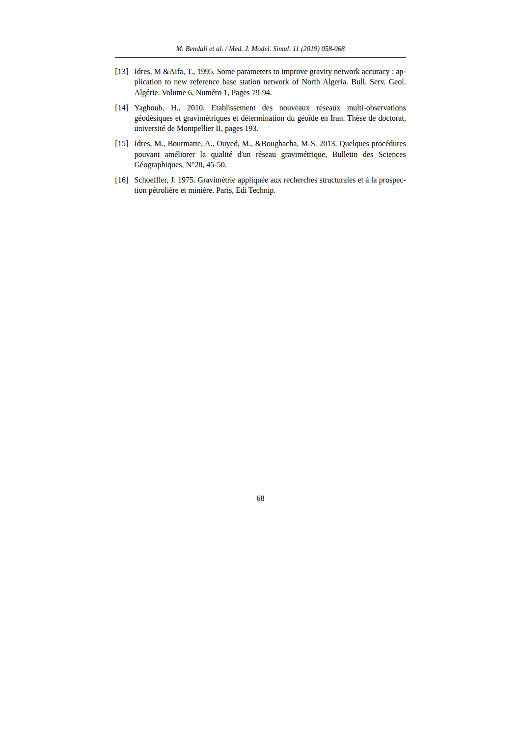M. Bendali et al. / Med. J. Model. Simul. 11 (2019) 058-068
[13] Idres, M &Aifa, T., 1995. Some parameters to improve gravity network accuracy : application to new reference base station network of North Algeria. Bull. Serv. Geol. Algérie. Volume 6, Numéro 1, Pages 79-94.
[14] Yaghoub, H., 2010. Etablissement des nouveaux réseaux multi-observations géodésiques et gravimétriques et détermination du géoïde en Iran. Thèse de doctorat, université de Montpellier II, pages 193.
[15] Idres, M., Bourmatte, A., Ouyed, M., &Boughacha, M-S. 2013. Quelques procédures pouvant améliorer la qualité d'un réseau gravimétrique, Bulletin des Sciences Géographiques, N°28, 45-50.
[16] Schoeffler, J. 1975. Gravimétrie appliquée aux recherches structurales et à la prospection pétrolière et minière. Paris, Edi Technip.
68